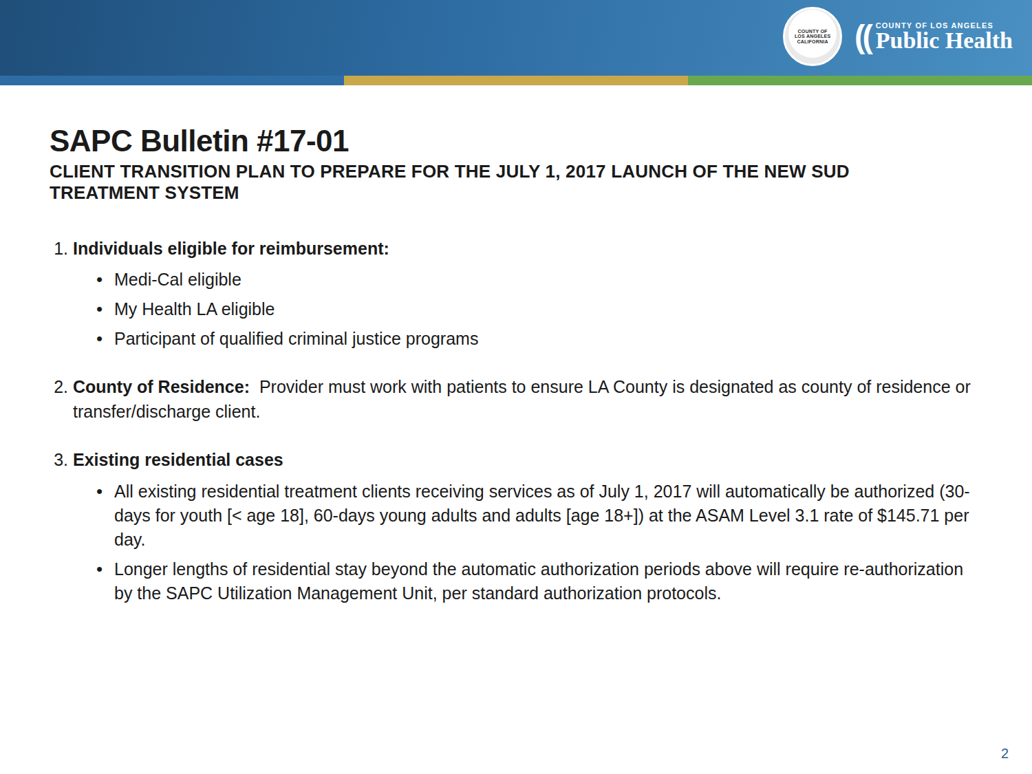COUNTY OF
LOS ANGELES
CALIFORNIA
(( County of Los Angeles Public Health
SAPC Bulletin #17-01
Client Transition Plan to Prepare for the July 1, 2017 Launch of the New SUD Treatment System
Individuals eligible for reimbursement:
Medi-Cal eligible
My Health LA eligible
Participant of qualified criminal justice programs
County of Residence: Provider must work with patients to ensure LA County is designated as county of residence or transfer/discharge client.
Existing residential cases
All existing residential treatment clients receiving services as of July 1, 2017 will automatically be authorized (30-days for youth [< age 18], 60-days young adults and adults [age 18+]) at the ASAM Level 3.1 rate of $145.71 per day.
Longer lengths of residential stay beyond the automatic authorization periods above will require re-authorization by the SAPC Utilization Management Unit, per standard authorization protocols.
2